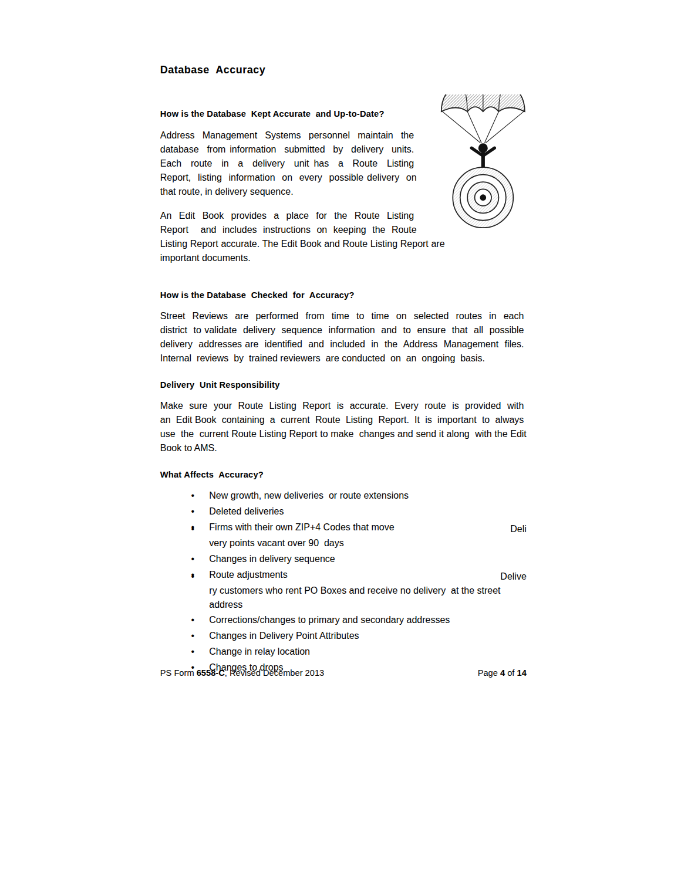Database Accuracy
How is the Database Kept Accurate and Up-to-Date?
Address Management Systems personnel maintain the database from information submitted by delivery units. Each route in a delivery unit has a Route Listing Report, listing information on every possible delivery on that route, in delivery sequence.
An Edit Book provides a place for the Route Listing Report and includes instructions on keeping the Route Listing Report accurate. The Edit Book and Route Listing Report are important documents.
How is the Database Checked for Accuracy?
Street Reviews are performed from time to time on selected routes in each district to validate delivery sequence information and to ensure that all possible delivery addresses are identified and included in the Address Management files. Internal reviews by trained reviewers are conducted on an ongoing basis.
Delivery Unit Responsibility
Make sure your Route Listing Report is accurate. Every route is provided with an Edit Book containing a current Route Listing Report. It is important to always use the current Route Listing Report to make changes and send it along with the Edit Book to AMS.
What Affects Accuracy?
New growth, new deliveries or route extensions
Deleted deliveries
Firms with their own ZIP+4 Codes that move
Deli very points vacant over 90 days
Changes in delivery sequence
Route adjustments
Delive ry customers who rent PO Boxes and receive no delivery at the street address
Corrections/changes to primary and secondary addresses
Changes in Delivery Point Attributes
Change in relay location
Changes to drops
PS Form 6558-C, Revised December 2013 Page 4 of 14